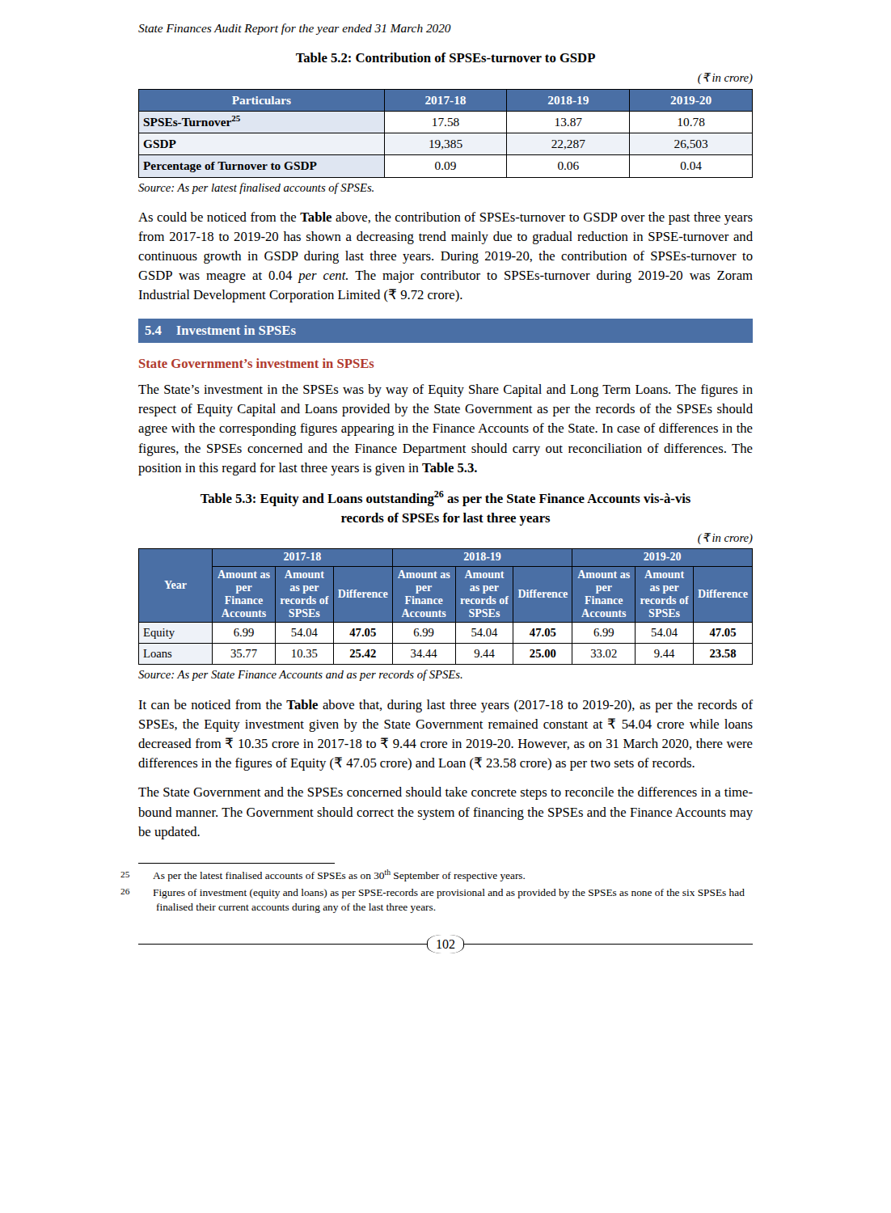State Finances Audit Report for the year ended 31 March 2020
Table 5.2: Contribution of SPSEs-turnover to GSDP
(₹ in crore)
| Particulars | 2017-18 | 2018-19 | 2019-20 |
| --- | --- | --- | --- |
| SPSEs-Turnover 25 | 17.58 | 13.87 | 10.78 |
| GSDP | 19,385 | 22,287 | 26,503 |
| Percentage of Turnover to GSDP | 0.09 | 0.06 | 0.04 |
Source: As per latest finalised accounts of SPSEs.
As could be noticed from the Table above, the contribution of SPSEs-turnover to GSDP over the past three years from 2017-18 to 2019-20 has shown a decreasing trend mainly due to gradual reduction in SPSE-turnover and continuous growth in GSDP during last three years. During 2019-20, the contribution of SPSEs-turnover to GSDP was meagre at 0.04 per cent. The major contributor to SPSEs-turnover during 2019-20 was Zoram Industrial Development Corporation Limited (₹ 9.72 crore).
5.4 Investment in SPSEs
State Government’s investment in SPSEs
The State’s investment in the SPSEs was by way of Equity Share Capital and Long Term Loans. The figures in respect of Equity Capital and Loans provided by the State Government as per the records of the SPSEs should agree with the corresponding figures appearing in the Finance Accounts of the State. In case of differences in the figures, the SPSEs concerned and the Finance Department should carry out reconciliation of differences. The position in this regard for last three years is given in Table 5.3.
Table 5.3: Equity and Loans outstanding26 as per the State Finance Accounts vis-à-vis
records of SPSEs for last three years
(₹ in crore)
| Year | 2017-18 | 2018-19 | 2019-20 |
| --- | --- | --- | --- |
| Amount as per Finance Accounts | Amount as per records of SPSEs | Difference | Amount as per Finance Accounts | Amount as per records of SPSEs | Difference | Amount as per Finance Accounts | Amount as per records of SPSEs | Difference |
| Equity | 6.99 | 54.04 | 47.05 | 6.99 | 54.04 | 47.05 | 6.99 | 54.04 | 47.05 |
| Loans | 35.77 | 10.35 | 25.42 | 34.44 | 9.44 | 25.00 | 33.02 | 9.44 | 23.58 |
Source: As per State Finance Accounts and as per records of SPSEs.
It can be noticed from the Table above that, during last three years (2017-18 to 2019-20), as per the records of SPSEs, the Equity investment given by the State Government remained constant at ₹ 54.04 crore while loans decreased from ₹ 10.35 crore in 2017-18 to ₹ 9.44 crore in 2019-20. However, as on 31 March 2020, there were differences in the figures of Equity (₹ 47.05 crore) and Loan (₹ 23.58 crore) as per two sets of records.
The State Government and the SPSEs concerned should take concrete steps to reconcile the differences in a time-bound manner. The Government should correct the system of financing the SPSEs and the Finance Accounts may be updated.
25 As per the latest finalised accounts of SPSEs as on 30th September of respective years.
26 Figures of investment (equity and loans) as per SPSE-records are provisional and as provided by the SPSEs as none of the six SPSEs had finalised their current accounts during any of the last three years.
102